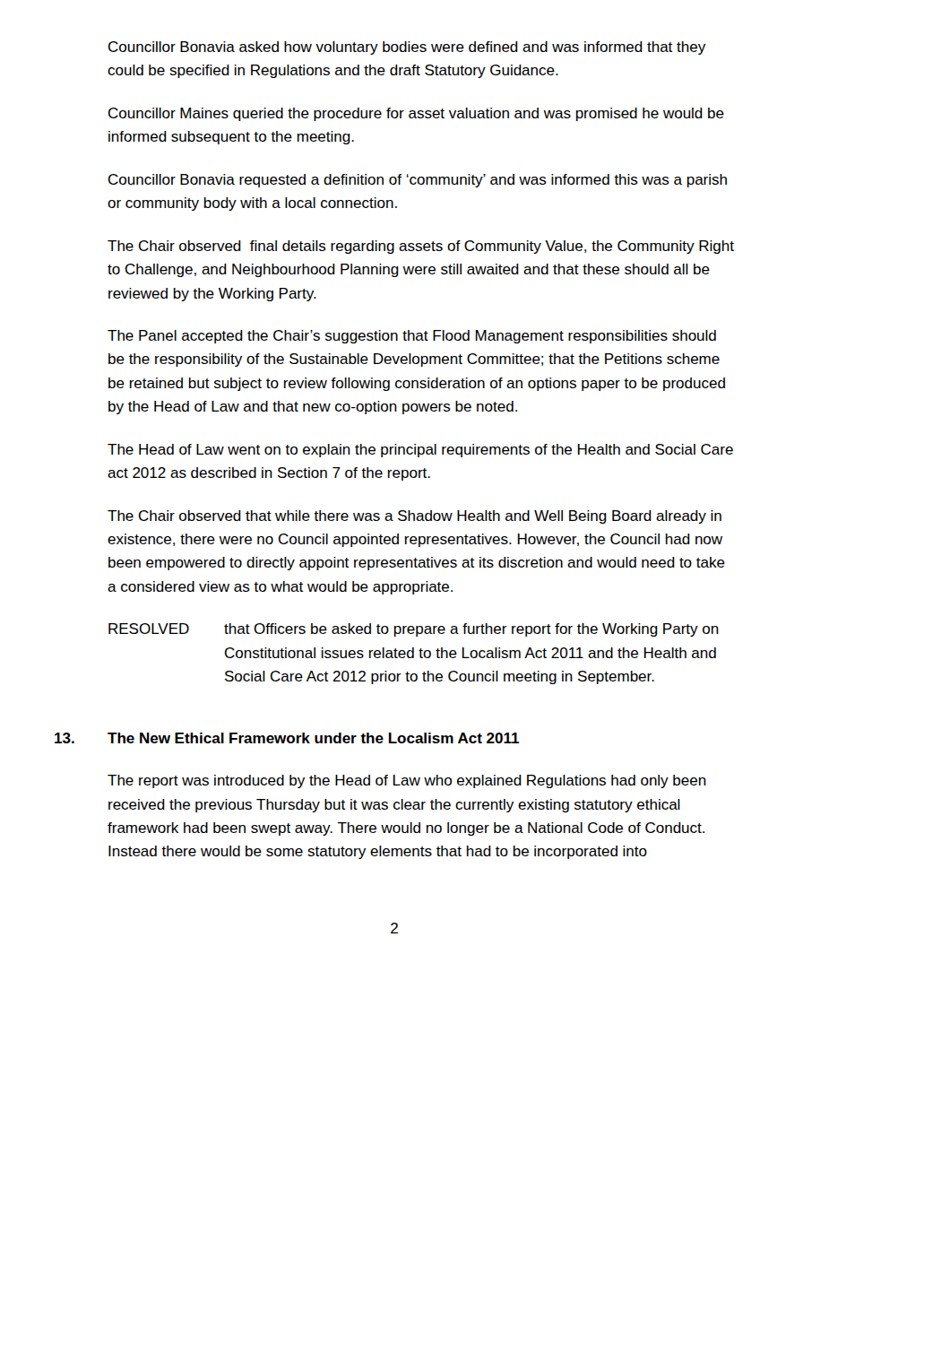Councillor Bonavia asked how voluntary bodies were defined and was informed that they could be specified in Regulations and the draft Statutory Guidance.
Councillor Maines queried the procedure for asset valuation and was promised he would be informed subsequent to the meeting.
Councillor Bonavia requested a definition of ‘community’ and was informed this was a parish or community body with a local connection.
The Chair observed final details regarding assets of Community Value, the Community Right to Challenge, and Neighbourhood Planning were still awaited and that these should all be reviewed by the Working Party.
The Panel accepted the Chair’s suggestion that Flood Management responsibilities should be the responsibility of the Sustainable Development Committee; that the Petitions scheme be retained but subject to review following consideration of an options paper to be produced by the Head of Law and that new co-option powers be noted.
The Head of Law went on to explain the principal requirements of the Health and Social Care act 2012 as described in Section 7 of the report.
The Chair observed that while there was a Shadow Health and Well Being Board already in existence, there were no Council appointed representatives. However, the Council had now been empowered to directly appoint representatives at its discretion and would need to take a considered view as to what would be appropriate.
RESOLVED
that Officers be asked to prepare a further report for the Working Party on Constitutional issues related to the Localism Act 2011 and the Health and Social Care Act 2012 prior to the Council meeting in September.
13. The New Ethical Framework under the Localism Act 2011
The report was introduced by the Head of Law who explained Regulations had only been received the previous Thursday but it was clear the currently existing statutory ethical framework had been swept away. There would no longer be a National Code of Conduct. Instead there would be some statutory elements that had to be incorporated into
2